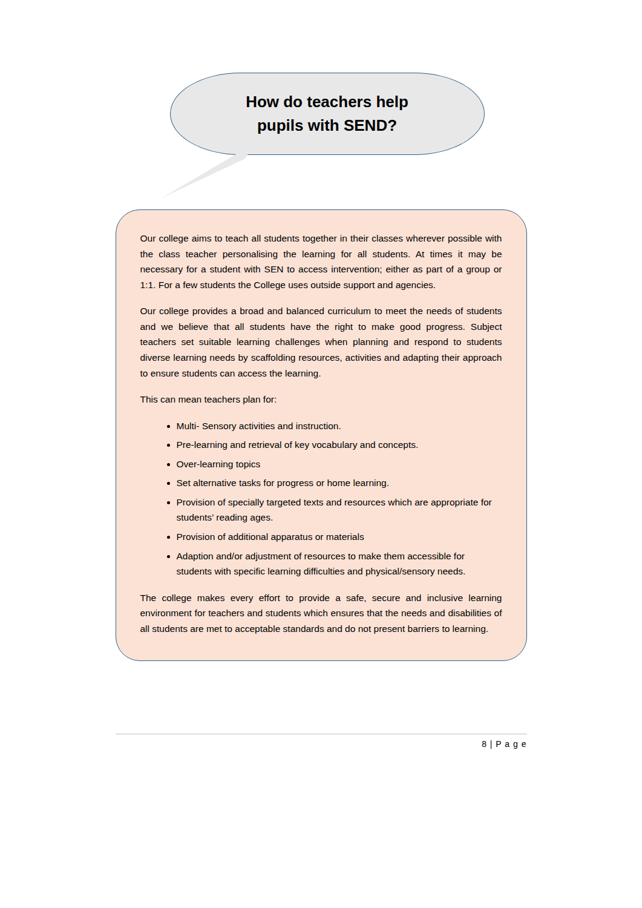How do teachers help
pupils with SEND?
Our college aims to teach all students together in their classes wherever possible with the class teacher personalising the learning for all students. At times it may be necessary for a student with SEN to access intervention; either as part of a group or 1:1. For a few students the College uses outside support and agencies.
Our college provides a broad and balanced curriculum to meet the needs of students and we believe that all students have the right to make good progress. Subject teachers set suitable learning challenges when planning and respond to students diverse learning needs by scaffolding resources, activities and adapting their approach to ensure students can access the learning.
This can mean teachers plan for:
Multi- Sensory activities and instruction.
Pre-learning and retrieval of key vocabulary and concepts.
Over-learning topics
Set alternative tasks for progress or home learning.
Provision of specially targeted texts and resources which are appropriate for students’ reading ages.
Provision of additional apparatus or materials
Adaption and/or adjustment of resources to make them accessible for students with specific learning difficulties and physical/sensory needs.
The college makes every effort to provide a safe, secure and inclusive learning environment for teachers and students which ensures that the needs and disabilities of all students are met to acceptable standards and do not present barriers to learning.
8 | P a g e